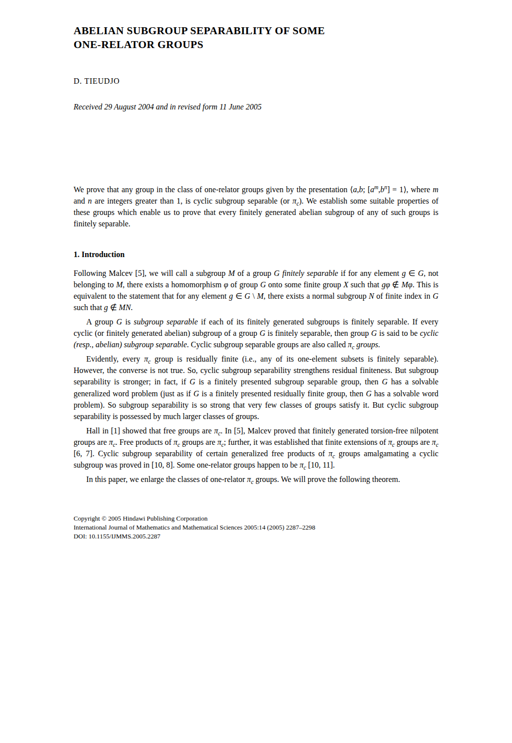Abelian Subgroup Separability of Some
One-Relator Groups
D. Tieudjo
Received 29 August 2004 and in revised form 11 June 2005
We prove that any group in the class of one-relator groups given by the presentation ⟨a,b; [am,bn] = 1⟩, where m and n are integers greater than 1, is cyclic subgroup separable (or πc). We establish some suitable properties of these groups which enable us to prove that every finitely generated abelian subgroup of any of such groups is finitely separable.
1. Introduction
Following Malcev [5], we will call a subgroup M of a group G finitely separable if for any element g ∈ G, not belonging to M, there exists a homomorphism φ of group G onto some finite group X such that gφ ∉ Mφ. This is equivalent to the statement that for any element g ∈ G \ M, there exists a normal subgroup N of finite index in G such that g ∉ MN.
A group G is subgroup separable if each of its finitely generated subgroups is finitely separable. If every cyclic (or finitely generated abelian) subgroup of a group G is finitely separable, then group G is said to be cyclic (resp., abelian) subgroup separable. Cyclic subgroup separable groups are also called πc groups.
Evidently, every πc group is residually finite (i.e., any of its one-element subsets is finitely separable). However, the converse is not true. So, cyclic subgroup separability strengthens residual finiteness. But subgroup separability is stronger; in fact, if G is a finitely presented subgroup separable group, then G has a solvable generalized word problem (just as if G is a finitely presented residually finite group, then G has a solvable word problem). So subgroup separability is so strong that very few classes of groups satisfy it. But cyclic subgroup separability is possessed by much larger classes of groups.
Hall in [1] showed that free groups are πc. In [5], Malcev proved that finitely generated torsion-free nilpotent groups are πc. Free products of πc groups are πc; further, it was established that finite extensions of πc groups are πc [6, 7]. Cyclic subgroup separability of certain generalized free products of πc groups amalgamating a cyclic subgroup was proved in [10, 8]. Some one-relator groups happen to be πc [10, 11].
In this paper, we enlarge the classes of one-relator πc groups. We will prove the following theorem.
Copyright © 2005 Hindawi Publishing Corporation
International Journal of Mathematics and Mathematical Sciences 2005:14 (2005) 2287–2298
DOI: 10.1155/IJMMS.2005.2287